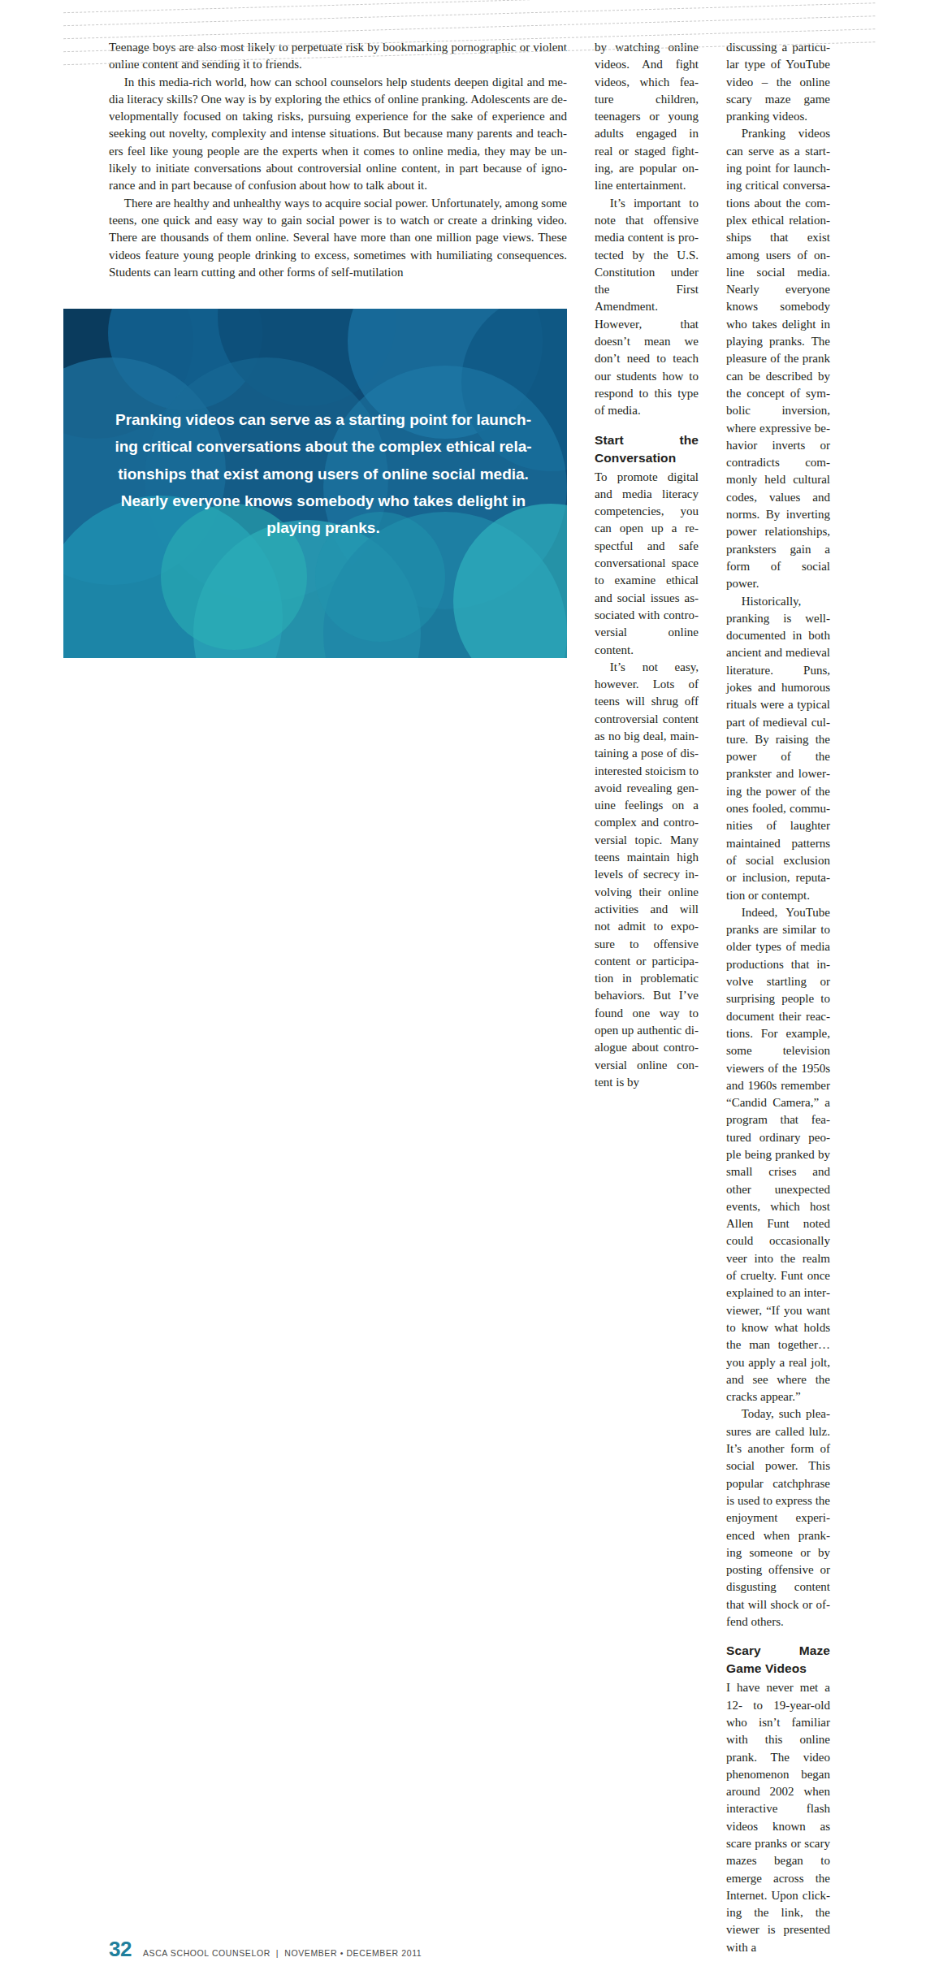Teenage boys are also most likely to perpetuate risk by bookmarking pornographic or violent online content and sending it to friends.
In this media-rich world, how can school counselors help students deepen digital and media literacy skills? One way is by exploring the ethics of online pranking. Adolescents are developmentally focused on taking risks, pursuing experience for the sake of experience and seeking out novelty, complexity and intense situations. But because many parents and teachers feel like young people are the experts when it comes to online media, they may be unlikely to initiate conversations about controversial online content, in part because of ignorance and in part because of confusion about how to talk about it.
There are healthy and unhealthy ways to acquire social power. Unfortunately, among some teens, one quick and easy way to gain social power is to watch or create a drinking video. There are thousands of them online. Several have more than one million page views. These videos feature young people drinking to excess, sometimes with humiliating consequences. Students can learn cutting and other forms of self-mutilation
Pranking videos can serve as a starting point for launching critical conversations about the complex ethical relationships that exist among users of online social media. Nearly everyone knows somebody who takes delight in playing pranks.
by watching online videos. And fight videos, which feature children, teenagers or young adults engaged in real or staged fighting, are popular online entertainment.
It’s important to note that offensive media content is protected by the U.S. Constitution under the First Amendment. However, that doesn’t mean we don’t need to teach our students how to respond to this type of media.
Start the Conversation
To promote digital and media literacy competencies, you can open up a respectful and safe conversational space to examine ethical and social issues associated with controversial online content.
It’s not easy, however. Lots of teens will shrug off controversial content as no big deal, maintaining a pose of disinterested stoicism to avoid revealing genuine feelings on a complex and controversial topic. Many teens maintain high levels of secrecy involving their online activities and will not admit to exposure to offensive content or participation in problematic behaviors. But I’ve found one way to open up authentic dialogue about controversial online content is by
discussing a particular type of YouTube video – the online scary maze game pranking videos.
Pranking videos can serve as a starting point for launching critical conversations about the complex ethical relationships that exist among users of online social media. Nearly everyone knows somebody who takes delight in playing pranks. The pleasure of the prank can be described by the concept of symbolic inversion, where expressive behavior inverts or contradicts commonly held cultural codes, values and norms. By inverting power relationships, pranksters gain a form of social power.
Historically, pranking is well-documented in both ancient and medieval literature. Puns, jokes and humorous rituals were a typical part of medieval culture. By raising the power of the prankster and lowering the power of the ones fooled, communities of laughter maintained patterns of social exclusion or inclusion, reputation or contempt.
Indeed, YouTube pranks are similar to older types of media productions that involve startling or surprising people to document their reactions. For example, some television viewers of the 1950s and 1960s remember “Candid Camera,” a program that featured ordinary people being pranked by small crises and other unexpected events, which host Allen Funt noted could occasionally veer into the realm of cruelty. Funt once explained to an interviewer, “If you want to know what holds the man together…you apply a real jolt, and see where the cracks appear.”
Today, such pleasures are called lulz. It’s another form of social power. This popular catchphrase is used to express the enjoyment experienced when pranking someone or by posting offensive or disgusting content that will shock or offend others.
Scary Maze Game Videos
I have never met a 12- to 19-year-old who isn’t familiar with this online prank. The video phenomenon began around 2002 when interactive flash videos known as scare pranks or scary mazes began to emerge across the Internet. Upon clicking the link, the viewer is presented with a
32 ASCA School Counselor | November • December 2011